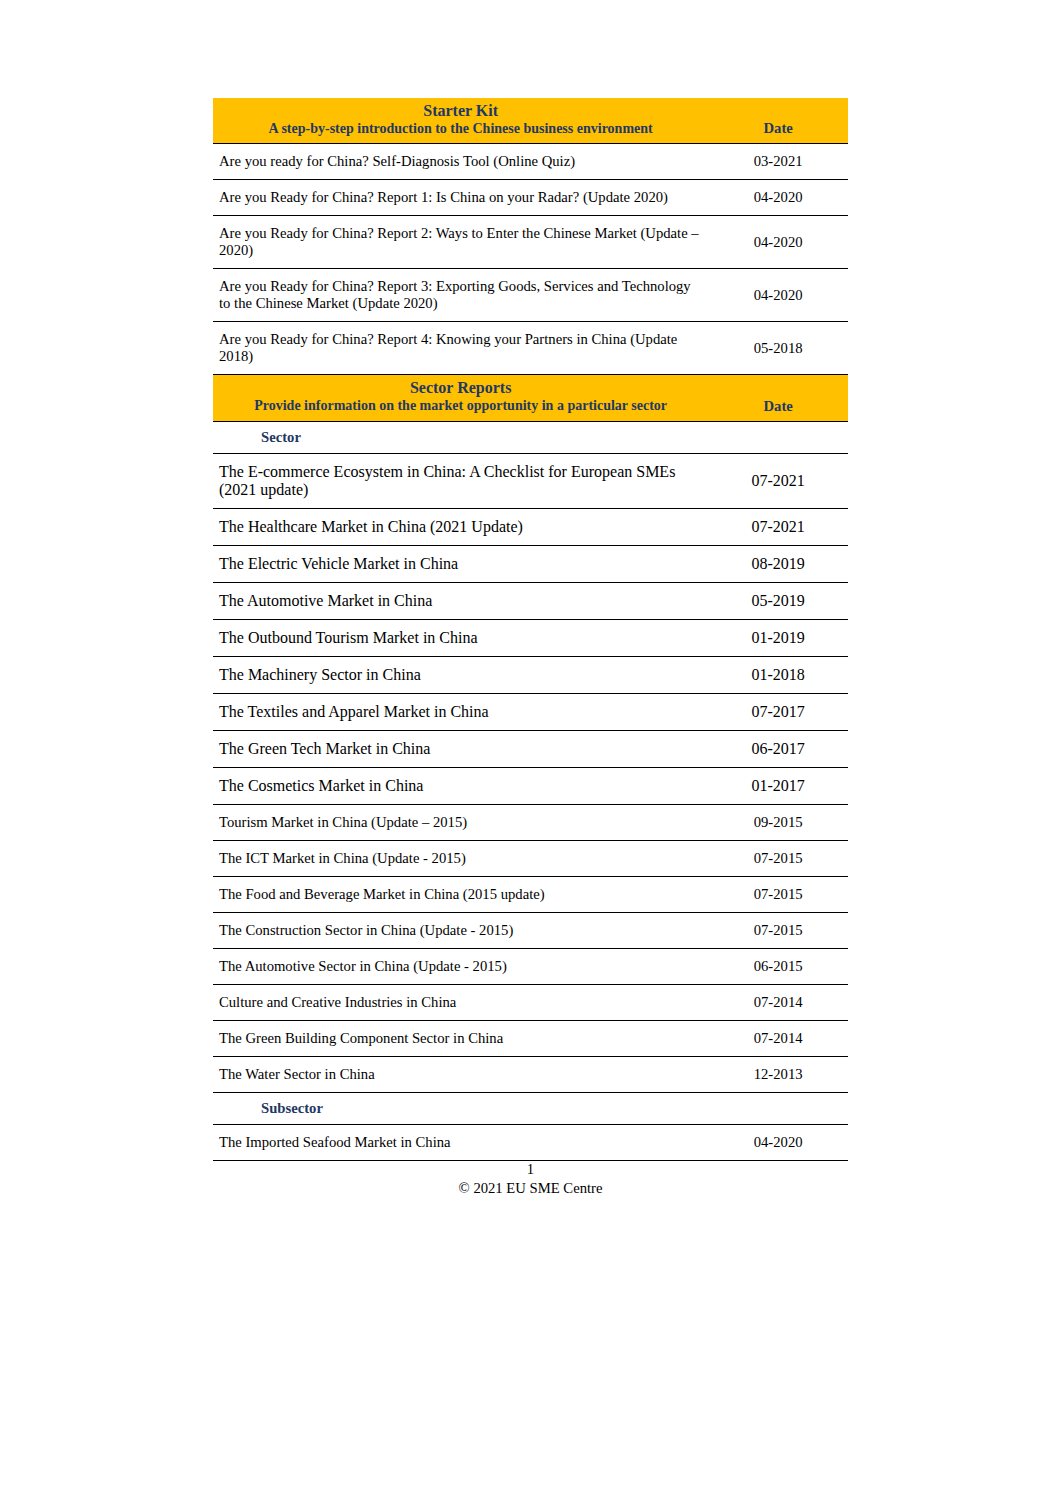| Starter Kit A step-by-step introduction to the Chinese business environment | Date |
| Are you ready for China? Self-Diagnosis Tool (Online Quiz) | 03-2021 |
| Are you Ready for China? Report 1: Is China on your Radar? (Update 2020) | 04-2020 |
| Are you Ready for China? Report 2: Ways to Enter the Chinese Market (Update – 2020) | 04-2020 |
| Are you Ready for China? Report 3: Exporting Goods, Services and Technology to the Chinese Market (Update 2020) | 04-2020 |
| Are you Ready for China? Report 4: Knowing your Partners in China (Update 2018) | 05-2018 |
| Sector Reports Provide information on the market opportunity in a particular sector | Date |
| Sector | |
| The E-commerce Ecosystem in China: A Checklist for European SMEs (2021 update) | 07-2021 |
| The Healthcare Market in China (2021 Update) | 07-2021 |
| The Electric Vehicle Market in China | 08-2019 |
| The Automotive Market in China | 05-2019 |
| The Outbound Tourism Market in China | 01-2019 |
| The Machinery Sector in China | 01-2018 |
| The Textiles and Apparel Market in China | 07-2017 |
| The Green Tech Market in China | 06-2017 |
| The Cosmetics Market in China | 01-2017 |
| Tourism Market in China (Update – 2015) | 09-2015 |
| The ICT Market in China (Update - 2015) | 07-2015 |
| The Food and Beverage Market in China (2015 update) | 07-2015 |
| The Construction Sector in China (Update - 2015) | 07-2015 |
| The Automotive Sector in China (Update - 2015) | 06-2015 |
| Culture and Creative Industries in China | 07-2014 |
| The Green Building Component Sector in China | 07-2014 |
| The Water Sector in China | 12-2013 |
| Subsector | |
| The Imported Seafood Market in China | 04-2020 |
1
© 2021 EU SME Centre